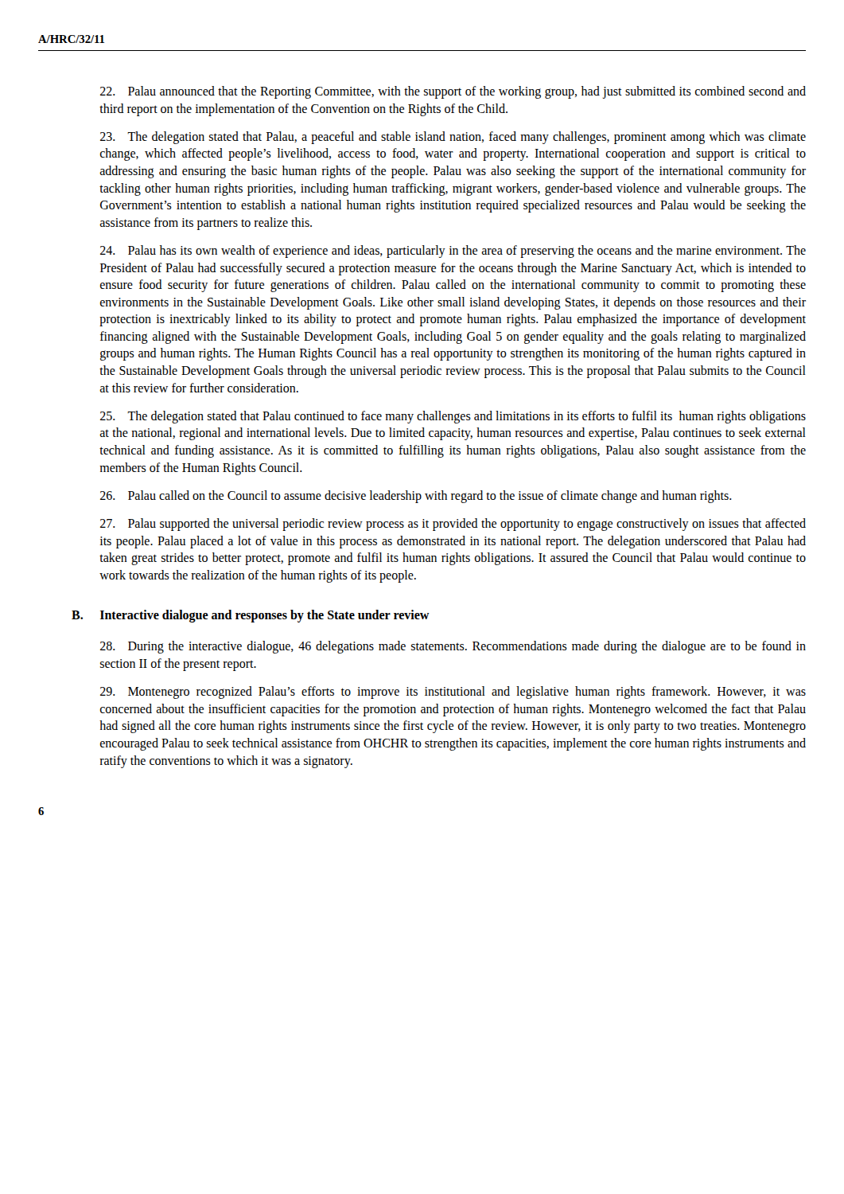A/HRC/32/11
22. Palau announced that the Reporting Committee, with the support of the working group, had just submitted its combined second and third report on the implementation of the Convention on the Rights of the Child.
23. The delegation stated that Palau, a peaceful and stable island nation, faced many challenges, prominent among which was climate change, which affected people’s livelihood, access to food, water and property. International cooperation and support is critical to addressing and ensuring the basic human rights of the people. Palau was also seeking the support of the international community for tackling other human rights priorities, including human trafficking, migrant workers, gender-based violence and vulnerable groups. The Government’s intention to establish a national human rights institution required specialized resources and Palau would be seeking the assistance from its partners to realize this.
24. Palau has its own wealth of experience and ideas, particularly in the area of preserving the oceans and the marine environment. The President of Palau had successfully secured a protection measure for the oceans through the Marine Sanctuary Act, which is intended to ensure food security for future generations of children. Palau called on the international community to commit to promoting these environments in the Sustainable Development Goals. Like other small island developing States, it depends on those resources and their protection is inextricably linked to its ability to protect and promote human rights. Palau emphasized the importance of development financing aligned with the Sustainable Development Goals, including Goal 5 on gender equality and the goals relating to marginalized groups and human rights. The Human Rights Council has a real opportunity to strengthen its monitoring of the human rights captured in the Sustainable Development Goals through the universal periodic review process. This is the proposal that Palau submits to the Council at this review for further consideration.
25. The delegation stated that Palau continued to face many challenges and limitations in its efforts to fulfil its human rights obligations at the national, regional and international levels. Due to limited capacity, human resources and expertise, Palau continues to seek external technical and funding assistance. As it is committed to fulfilling its human rights obligations, Palau also sought assistance from the members of the Human Rights Council.
26. Palau called on the Council to assume decisive leadership with regard to the issue of climate change and human rights.
27. Palau supported the universal periodic review process as it provided the opportunity to engage constructively on issues that affected its people. Palau placed a lot of value in this process as demonstrated in its national report. The delegation underscored that Palau had taken great strides to better protect, promote and fulfil its human rights obligations. It assured the Council that Palau would continue to work towards the realization of the human rights of its people.
B. Interactive dialogue and responses by the State under review
28. During the interactive dialogue, 46 delegations made statements. Recommendations made during the dialogue are to be found in section II of the present report.
29. Montenegro recognized Palau’s efforts to improve its institutional and legislative human rights framework. However, it was concerned about the insufficient capacities for the promotion and protection of human rights. Montenegro welcomed the fact that Palau had signed all the core human rights instruments since the first cycle of the review. However, it is only party to two treaties. Montenegro encouraged Palau to seek technical assistance from OHCHR to strengthen its capacities, implement the core human rights instruments and ratify the conventions to which it was a signatory.
6